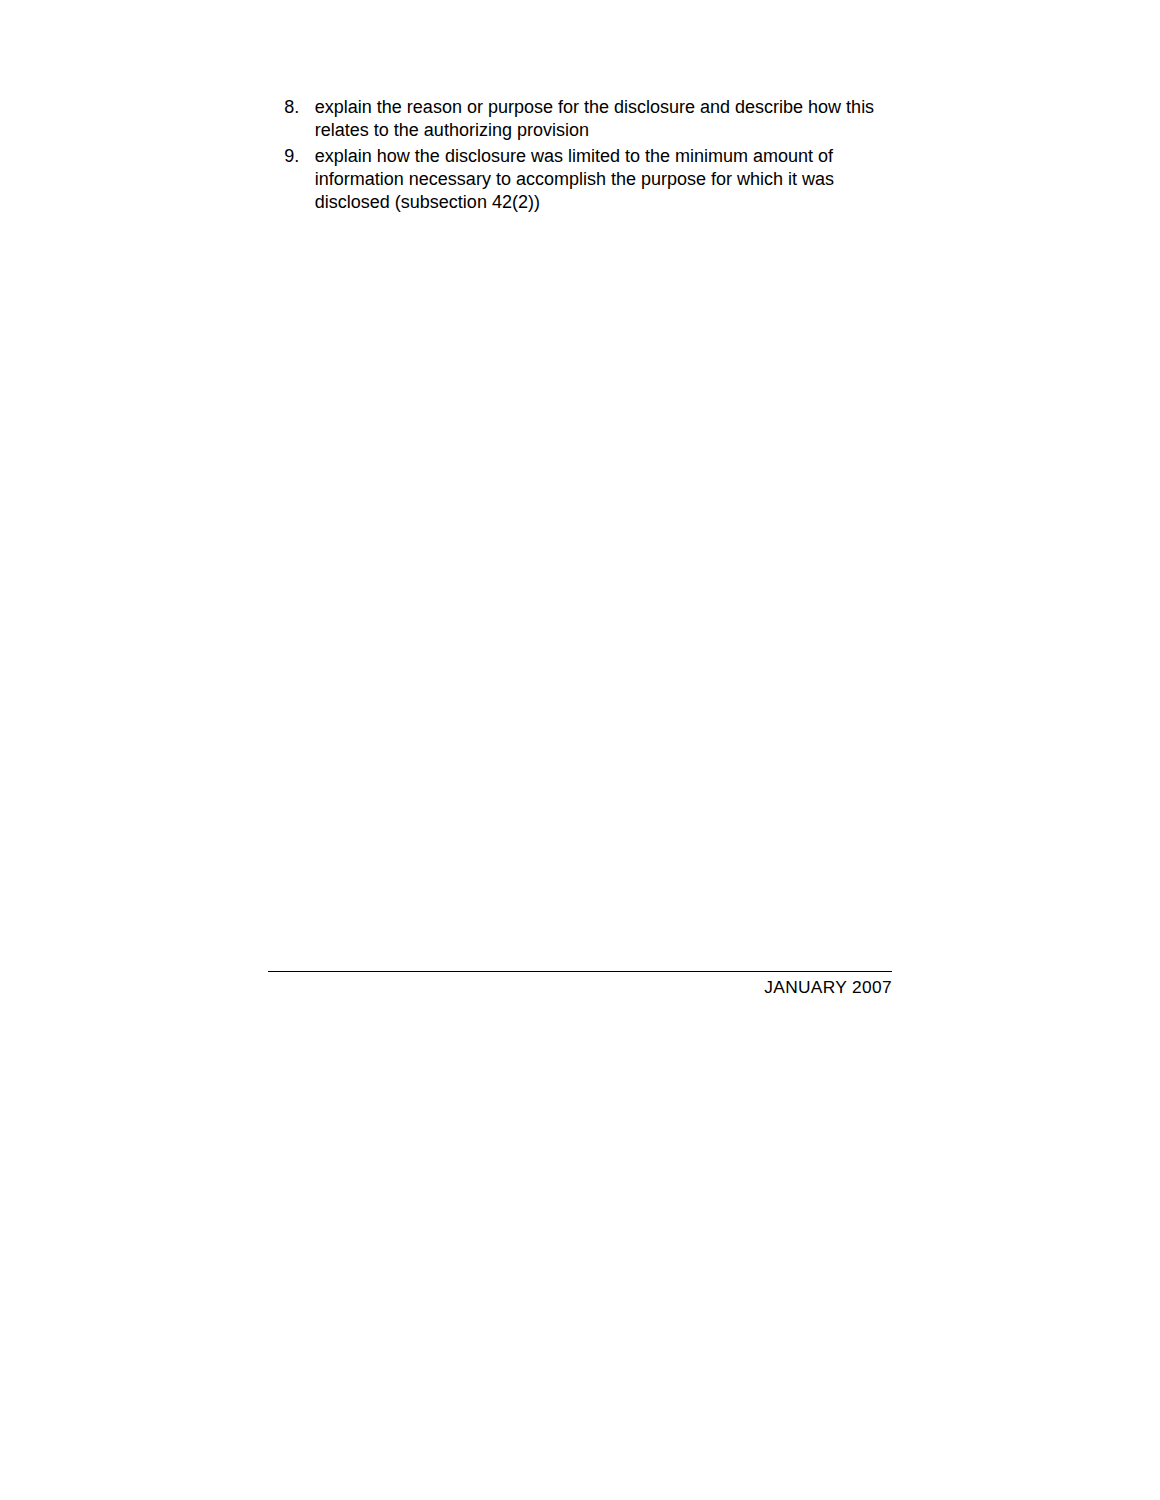8. explain the reason or purpose for the disclosure and describe how this relates to the authorizing provision
9. explain how the disclosure was limited to the minimum amount of information necessary to accomplish the purpose for which it was disclosed (subsection 42(2))
JANUARY 2007